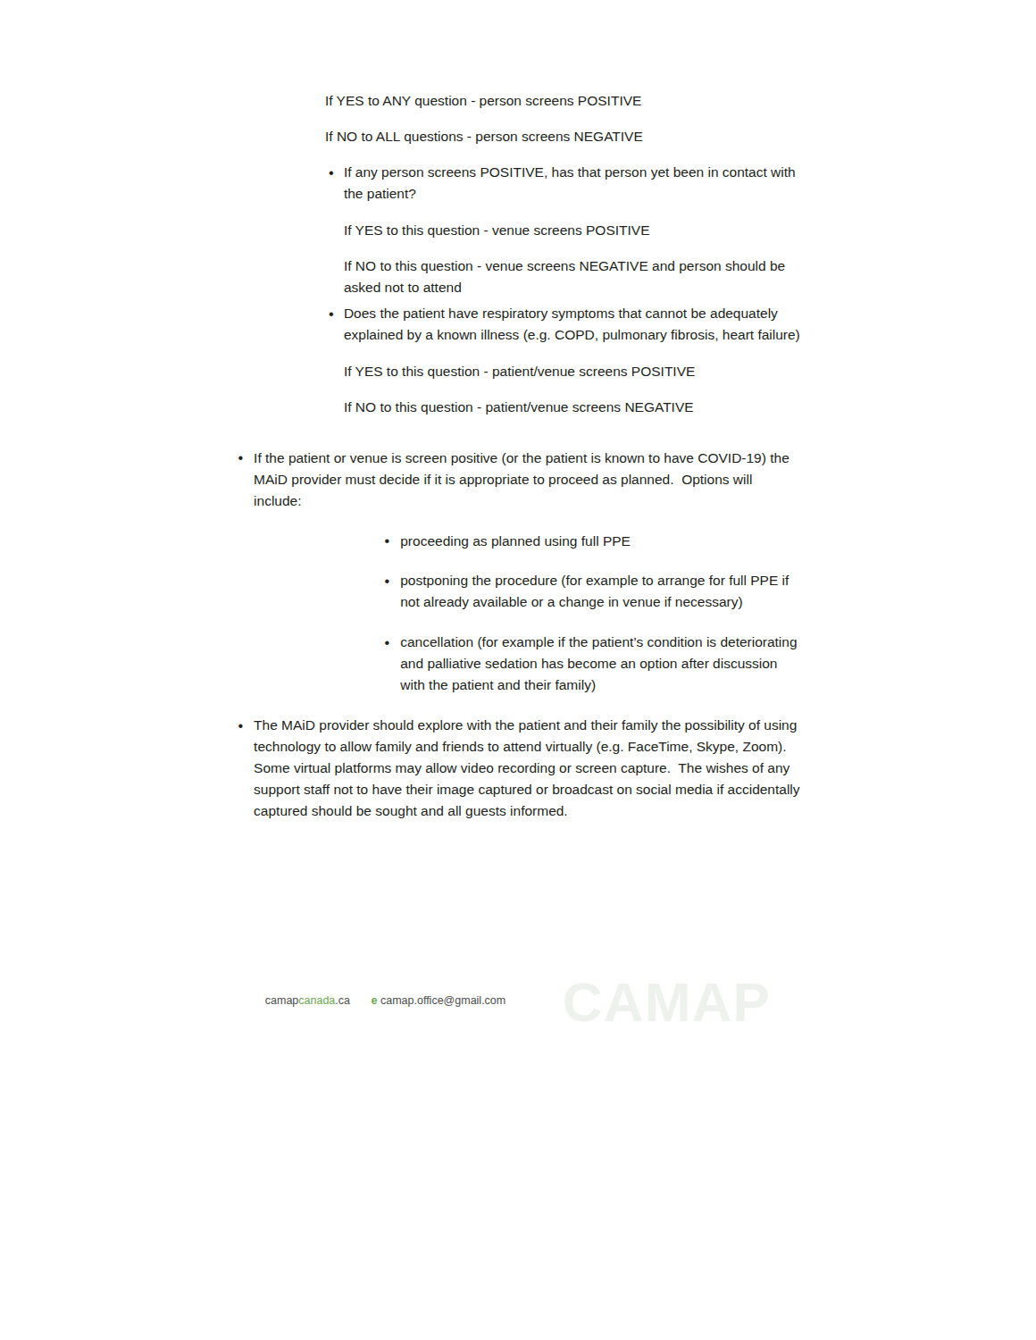If YES to ANY question - person screens POSITIVE
If NO to ALL questions - person screens NEGATIVE
If any person screens POSITIVE, has that person yet been in contact with the patient?
If YES to this question - venue screens POSITIVE
If NO to this question - venue screens NEGATIVE and person should be asked not to attend
Does the patient have respiratory symptoms that cannot be adequately explained by a known illness (e.g. COPD, pulmonary fibrosis, heart failure)
If YES to this question - patient/venue screens POSITIVE
If NO to this question - patient/venue screens NEGATIVE
If the patient or venue is screen positive (or the patient is known to have COVID-19) the MAiD provider must decide if it is appropriate to proceed as planned. Options will include:
proceeding as planned using full PPE
postponing the procedure (for example to arrange for full PPE if not already available or a change in venue if necessary)
cancellation (for example if the patient’s condition is deteriorating and palliative sedation has become an option after discussion with the patient and their family)
The MAiD provider should explore with the patient and their family the possibility of using technology to allow family and friends to attend virtually (e.g. FaceTime, Skype, Zoom). Some virtual platforms may allow video recording or screen capture. The wishes of any support staff not to have their image captured or broadcast on social media if accidentally captured should be sought and all guests informed.
CAMAP
camap canada.ca e camap.office@gmail.com